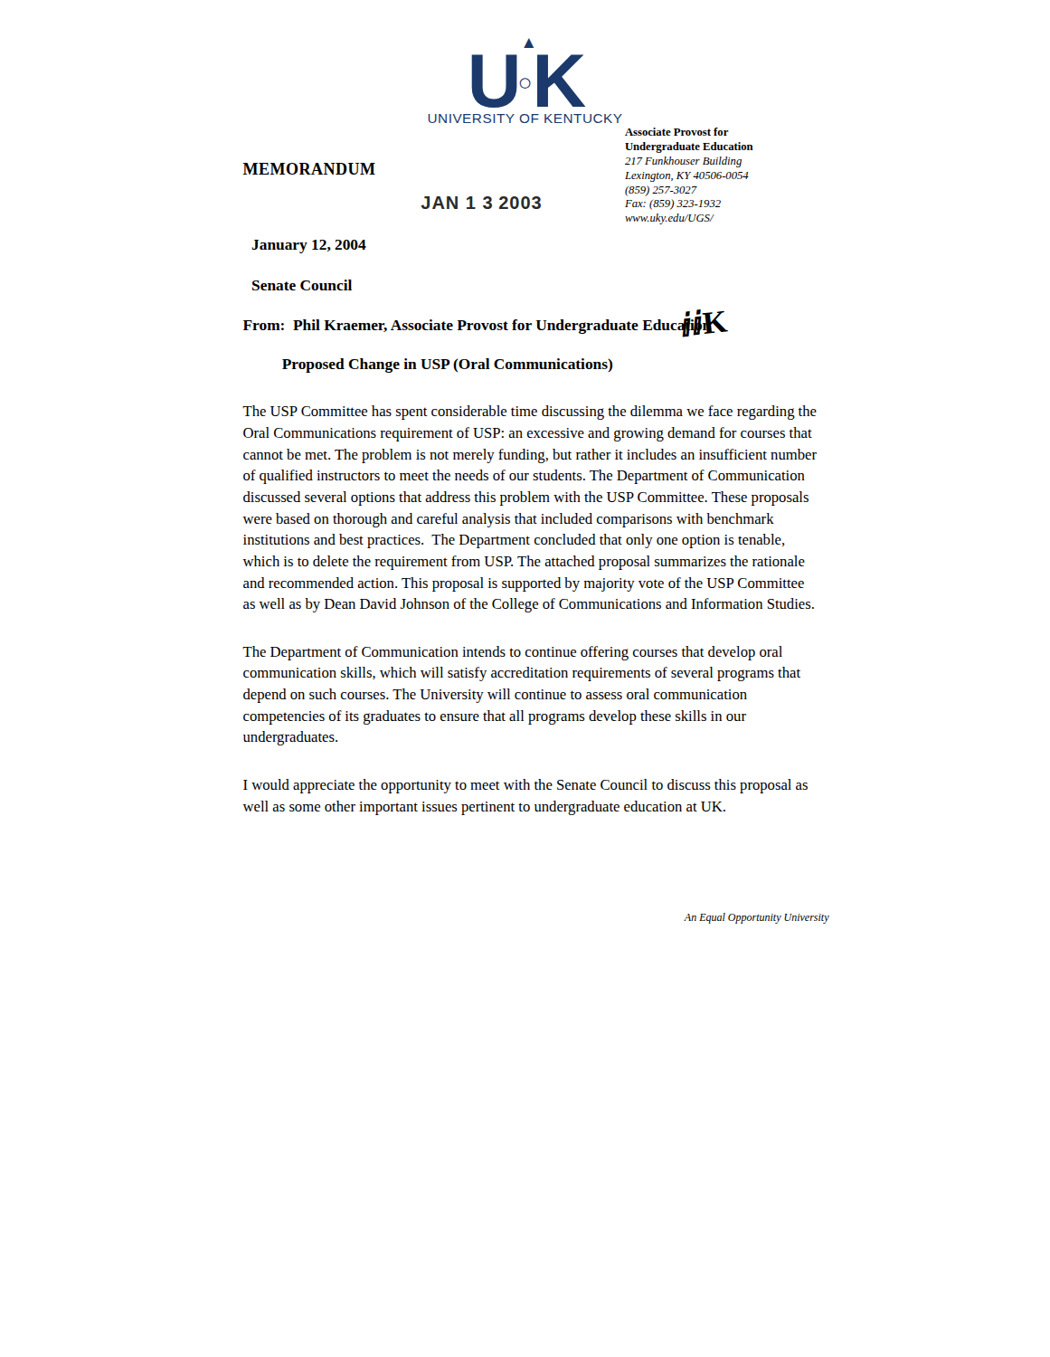▲U○K
UNIVERSITY OF KENTUCKY
Associate Provost for
Undergraduate Education
217 Funkhouser Building
Lexington, KY 40506-0054
(859) 257-3027
Fax: (859) 323-1932
www.uky.edu/UGS/
MEMORANDUM
JAN 1 3 2003
January 12, 2004
Senate Council
From: Phil Kraemer, Associate Provost for Undergraduate Education ⅈⅈK
Proposed Change in USP (Oral Communications)
The USP Committee has spent considerable time discussing the dilemma we face regarding the Oral Communications requirement of USP: an excessive and growing demand for courses that cannot be met. The problem is not merely funding, but rather it includes an insufficient number of qualified instructors to meet the needs of our students. The Department of Communication discussed several options that address this problem with the USP Committee. These proposals were based on thorough and careful analysis that included comparisons with benchmark institutions and best practices. The Department concluded that only one option is tenable, which is to delete the requirement from USP. The attached proposal summarizes the rationale and recommended action. This proposal is supported by majority vote of the USP Committee as well as by Dean David Johnson of the College of Communications and Information Studies.
The Department of Communication intends to continue offering courses that develop oral communication skills, which will satisfy accreditation requirements of several programs that depend on such courses. The University will continue to assess oral communication competencies of its graduates to ensure that all programs develop these skills in our undergraduates.
I would appreciate the opportunity to meet with the Senate Council to discuss this proposal as well as some other important issues pertinent to undergraduate education at UK.
An Equal Opportunity University